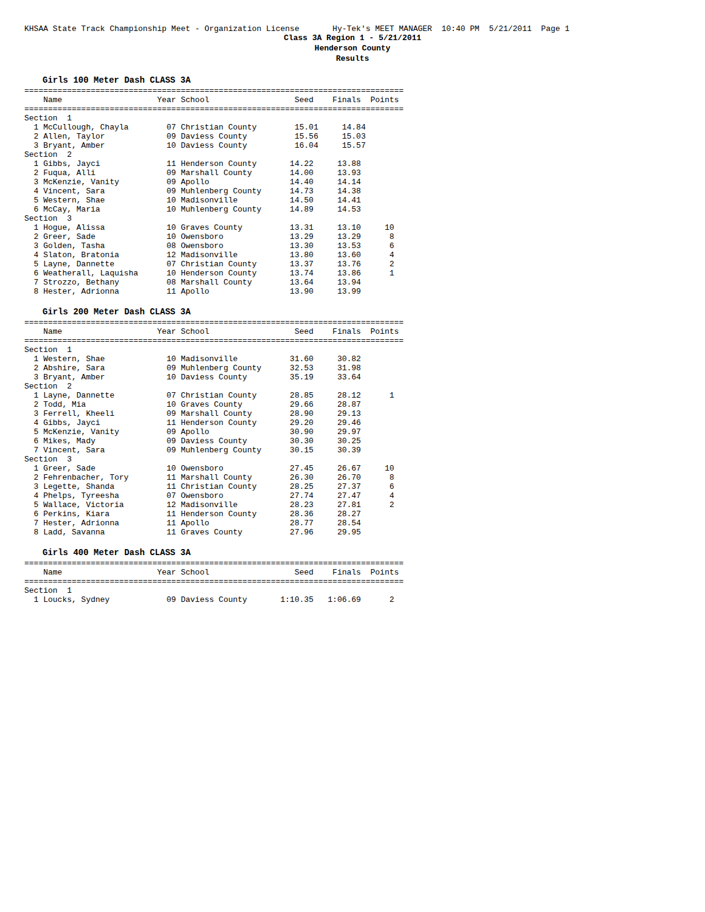KHSAA State Track Championship Meet - Organization License Hy-Tek's MEET MANAGER 10:40 PM 5/21/2011 Page 1
Class 3A Region 1 - 5/21/2011
Henderson County
Results
Girls 100 Meter Dash CLASS 3A
================================================================================
    Name                    Year School                  Seed    Finals  Points
================================================================================
Section  1
  1 McCullough, Chayla        07 Christian County        15.01     14.84
  2 Allen, Taylor             09 Daviess County          15.56     15.03
  3 Bryant, Amber             10 Daviess County          16.04     15.57
Section  2
  1 Gibbs, Jayci              11 Henderson County       14.22     13.88
  2 Fuqua, Alli               09 Marshall County        14.00     13.93
  3 McKenzie, Vanity          09 Apollo                 14.40     14.14
  4 Vincent, Sara             09 Muhlenberg County      14.73     14.38
  5 Western, Shae             10 Madisonville           14.50     14.41
  6 McCay, Maria              10 Muhlenberg County      14.89     14.53
Section  3
  1 Hogue, Alissa             10 Graves County          13.31     13.10     10
  2 Greer, Sade               10 Owensboro              13.29     13.29      8
  3 Golden, Tasha             08 Owensboro              13.30     13.53      6
  4 Slaton, Bratonia          12 Madisonville           13.80     13.60      4
  5 Layne, Dannette           07 Christian County       13.37     13.76      2
  6 Weatherall, Laquisha      10 Henderson County       13.74     13.86      1
  7 Strozzo, Bethany          08 Marshall County        13.64     13.94
  8 Hester, Adrionna          11 Apollo                 13.90     13.99
Girls 200 Meter Dash CLASS 3A
================================================================================
    Name                    Year School                  Seed    Finals  Points
================================================================================
Section  1
  1 Western, Shae             10 Madisonville           31.60     30.82
  2 Abshire, Sara             09 Muhlenberg County      32.53     31.98
  3 Bryant, Amber             10 Daviess County         35.19     33.64
Section  2
  1 Layne, Dannette           07 Christian County       28.85     28.12      1
  2 Todd, Mia                 10 Graves County          29.66     28.87
  3 Ferrell, Kheeli           09 Marshall County        28.90     29.13
  4 Gibbs, Jayci              11 Henderson County       29.20     29.46
  5 McKenzie, Vanity          09 Apollo                 30.90     29.97
  6 Mikes, Mady               09 Daviess County         30.30     30.25
  7 Vincent, Sara             09 Muhlenberg County      30.15     30.39
Section  3
  1 Greer, Sade               10 Owensboro              27.45     26.67     10
  2 Fehrenbacher, Tory        11 Marshall County        26.30     26.70      8
  3 Legette, Shanda           11 Christian County       28.25     27.37      6
  4 Phelps, Tyreesha          07 Owensboro              27.74     27.47      4
  5 Wallace, Victoria         12 Madisonville           28.23     27.81      2
  6 Perkins, Kiara            11 Henderson County       28.36     28.27
  7 Hester, Adrionna          11 Apollo                 28.77     28.54
  8 Ladd, Savanna             11 Graves County          27.96     29.95
Girls 400 Meter Dash CLASS 3A
================================================================================
    Name                    Year School                  Seed    Finals  Points
================================================================================
Section  1
  1 Loucks, Sydney            09 Daviess County       1:10.35   1:06.69      2